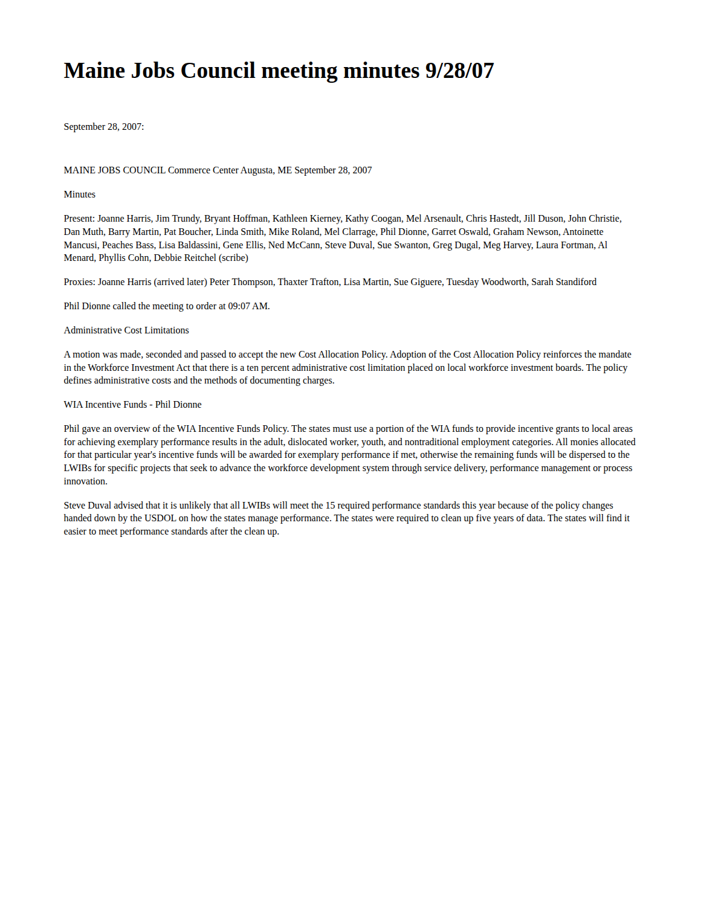Maine Jobs Council meeting minutes 9/28/07
September 28, 2007:
MAINE JOBS COUNCIL Commerce Center Augusta, ME September 28, 2007
Minutes
Present: Joanne Harris, Jim Trundy, Bryant Hoffman, Kathleen Kierney, Kathy Coogan, Mel Arsenault, Chris Hastedt, Jill Duson, John Christie, Dan Muth, Barry Martin, Pat Boucher, Linda Smith, Mike Roland, Mel Clarrage, Phil Dionne, Garret Oswald, Graham Newson, Antoinette Mancusi, Peaches Bass, Lisa Baldassini, Gene Ellis, Ned McCann, Steve Duval, Sue Swanton, Greg Dugal, Meg Harvey, Laura Fortman, Al Menard, Phyllis Cohn, Debbie Reitchel (scribe)
Proxies: Joanne Harris (arrived later) Peter Thompson, Thaxter Trafton, Lisa Martin, Sue Giguere, Tuesday Woodworth, Sarah Standiford
Phil Dionne called the meeting to order at 09:07 AM.
Administrative Cost Limitations
A motion was made, seconded and passed to accept the new Cost Allocation Policy. Adoption of the Cost Allocation Policy reinforces the mandate in the Workforce Investment Act that there is a ten percent administrative cost limitation placed on local workforce investment boards. The policy defines administrative costs and the methods of documenting charges.
WIA Incentive Funds - Phil Dionne
Phil gave an overview of the WIA Incentive Funds Policy. The states must use a portion of the WIA funds to provide incentive grants to local areas for achieving exemplary performance results in the adult, dislocated worker, youth, and nontraditional employment categories. All monies allocated for that particular year's incentive funds will be awarded for exemplary performance if met, otherwise the remaining funds will be dispersed to the LWIBs for specific projects that seek to advance the workforce development system through service delivery, performance management or process innovation.
Steve Duval advised that it is unlikely that all LWIBs will meet the 15 required performance standards this year because of the policy changes handed down by the USDOL on how the states manage performance. The states were required to clean up five years of data. The states will find it easier to meet performance standards after the clean up.